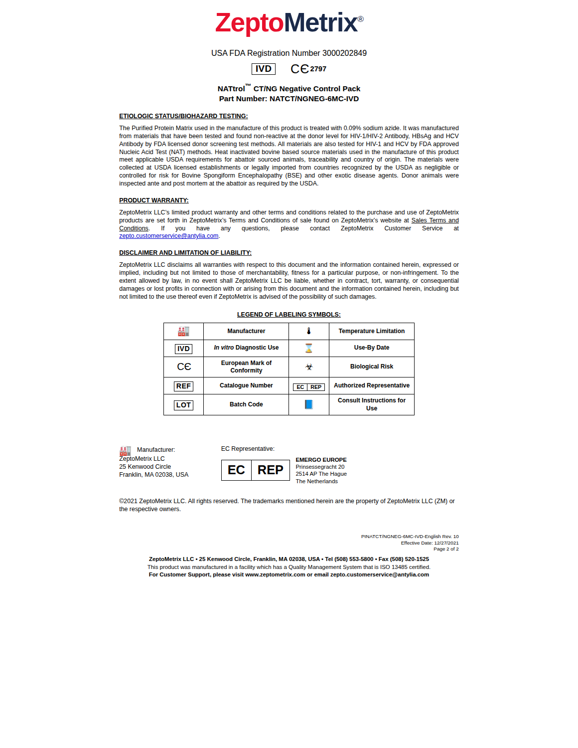Zepto Metrix®
USA FDA Registration Number 3000202849
IVD C Є 2797
NATtrol™ CT/NG Negative Control Pack Part Number: NATCT/NGNEG-6MC-IVD
ETIOLOGIC STATUS/BIOHAZARD TESTING:
The Purified Protein Matrix used in the manufacture of this product is treated with 0.09% sodium azide. It was manufactured from materials that have been tested and found non-reactive at the donor level for HIV-1/HIV-2 Antibody, HBsAg and HCV Antibody by FDA licensed donor screening test methods. All materials are also tested for HIV-1 and HCV by FDA approved Nucleic Acid Test (NAT) methods. Heat inactivated bovine based source materials used in the manufacture of this product meet applicable USDA requirements for abattoir sourced animals, traceability and country of origin. The materials were collected at USDA licensed establishments or legally imported from countries recognized by the USDA as negligible or controlled for risk for Bovine Spongiform Encephalopathy (BSE) and other exotic disease agents. Donor animals were inspected ante and post mortem at the abattoir as required by the USDA.
PRODUCT WARRANTY:
ZeptoMetrix LLC’s limited product warranty and other terms and conditions related to the purchase and use of ZeptoMetrix products are set forth in ZeptoMetrix’s Terms and Conditions of sale found on ZeptoMetrix’s website at Sales Terms and Conditions. If you have any questions, please contact ZeptoMetrix Customer Service at zepto.customerservice@antylia.com.
DISCLAIMER AND LIMITATION OF LIABILITY:
ZeptoMetrix LLC disclaims all warranties with respect to this document and the information contained herein, expressed or implied, including but not limited to those of merchantability, fitness for a particular purpose, or non-infringement. To the extent allowed by law, in no event shall ZeptoMetrix LLC be liable, whether in contract, tort, warranty, or consequential damages or lost profits in connection with or arising from this document and the information contained herein, including but not limited to the use thereof even if ZeptoMetrix is advised of the possibility of such damages.
LEGEND OF LABELING SYMBOLS:
| 🏭 | Manufacturer | 🌡 | Temperature Limitation |
| IVD | In vitro Diagnostic Use | ⌛ | Use-By Date |
| C Є | European Mark of Conformity | ☣ | Biological Risk |
| REF | Catalogue Number | EC REP | Authorized Representative |
| LOT | Batch Code | 📘 | Consult Instructions for Use |
| 🏭 Manufacturer: ZeptoMetrix LLC 25 Kenwood Circle Franklin, MA 02038, USA | EC Representative: EC REP EMERGO EUROPE Prinsessegracht 20 2514 AP The Hague The Netherlands |
©2021 ZeptoMetrix LLC. All rights reserved. The trademarks mentioned herein are the property of ZeptoMetrix LLC (ZM) or the respective owners.
PINATCT/NGNEG-6MC-IVD-English Rev. 10
Effective Date: 12/27/2021
Page 2 of 2
ZeptoMetrix LLC • 25 Kenwood Circle, Franklin, MA 02038, USA • Tel (508) 553-5800 • Fax (508) 520-1525
This product was manufactured in a facility which has a Quality Management System that is ISO 13485 certified.
For Customer Support, please visit www.zeptometrix.com or email zepto.customerservice@antylia.com